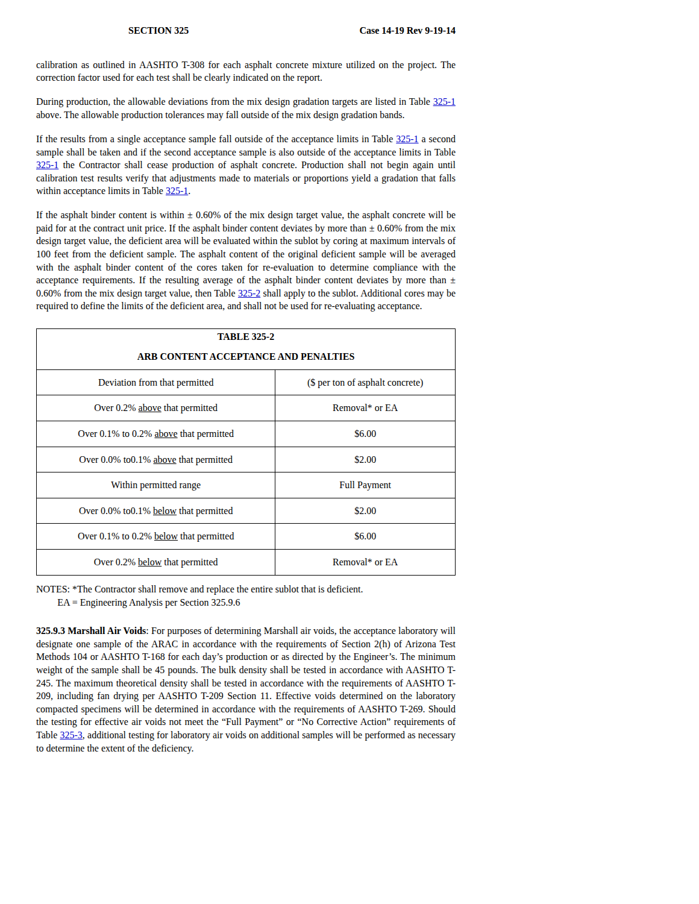SECTION 325 Case 14-19 Rev 9-19-14
calibration as outlined in AASHTO T-308 for each asphalt concrete mixture utilized on the project. The correction factor used for each test shall be clearly indicated on the report.
During production, the allowable deviations from the mix design gradation targets are listed in Table 325-1 above. The allowable production tolerances may fall outside of the mix design gradation bands.
If the results from a single acceptance sample fall outside of the acceptance limits in Table 325-1 a second sample shall be taken and if the second acceptance sample is also outside of the acceptance limits in Table 325-1 the Contractor shall cease production of asphalt concrete. Production shall not begin again until calibration test results verify that adjustments made to materials or proportions yield a gradation that falls within acceptance limits in Table 325-1.
If the asphalt binder content is within ± 0.60% of the mix design target value, the asphalt concrete will be paid for at the contract unit price. If the asphalt binder content deviates by more than ± 0.60% from the mix design target value, the deficient area will be evaluated within the sublot by coring at maximum intervals of 100 feet from the deficient sample. The asphalt content of the original deficient sample will be averaged with the asphalt binder content of the cores taken for re-evaluation to determine compliance with the acceptance requirements. If the resulting average of the asphalt binder content deviates by more than ± 0.60% from the mix design target value, then Table 325-2 shall apply to the sublot. Additional cores may be required to define the limits of the deficient area, and shall not be used for re-evaluating acceptance.
TABLE 325-2
| ARB CONTENT ACCEPTANCE AND PENALTIES |
| --- |
| Deviation from that permitted | ($ per ton of asphalt concrete) |
| Over 0.2% above that permitted | Removal* or EA |
| Over 0.1% to 0.2% above that permitted | $6.00 |
| Over 0.0% to0.1% above that permitted | $2.00 |
| Within permitted range | Full Payment |
| Over 0.0% to0.1% below that permitted | $2.00 |
| Over 0.1% to 0.2% below that permitted | $6.00 |
| Over 0.2% below that permitted | Removal* or EA |
NOTES: *The Contractor shall remove and replace the entire sublot that is deficient.
EA = Engineering Analysis per Section 325.9.6
325.9.3 Marshall Air Voids: For purposes of determining Marshall air voids, the acceptance laboratory will designate one sample of the ARAC in accordance with the requirements of Section 2(h) of Arizona Test Methods 104 or AASHTO T-168 for each day’s production or as directed by the Engineer’s. The minimum weight of the sample shall be 45 pounds. The bulk density shall be tested in accordance with AASHTO T-245. The maximum theoretical density shall be tested in accordance with the requirements of AASHTO T-209, including fan drying per AASHTO T-209 Section 11. Effective voids determined on the laboratory compacted specimens will be determined in accordance with the requirements of AASHTO T-269. Should the testing for effective air voids not meet the “Full Payment” or “No Corrective Action” requirements of Table 325-3, additional testing for laboratory air voids on additional samples will be performed as necessary to determine the extent of the deficiency.